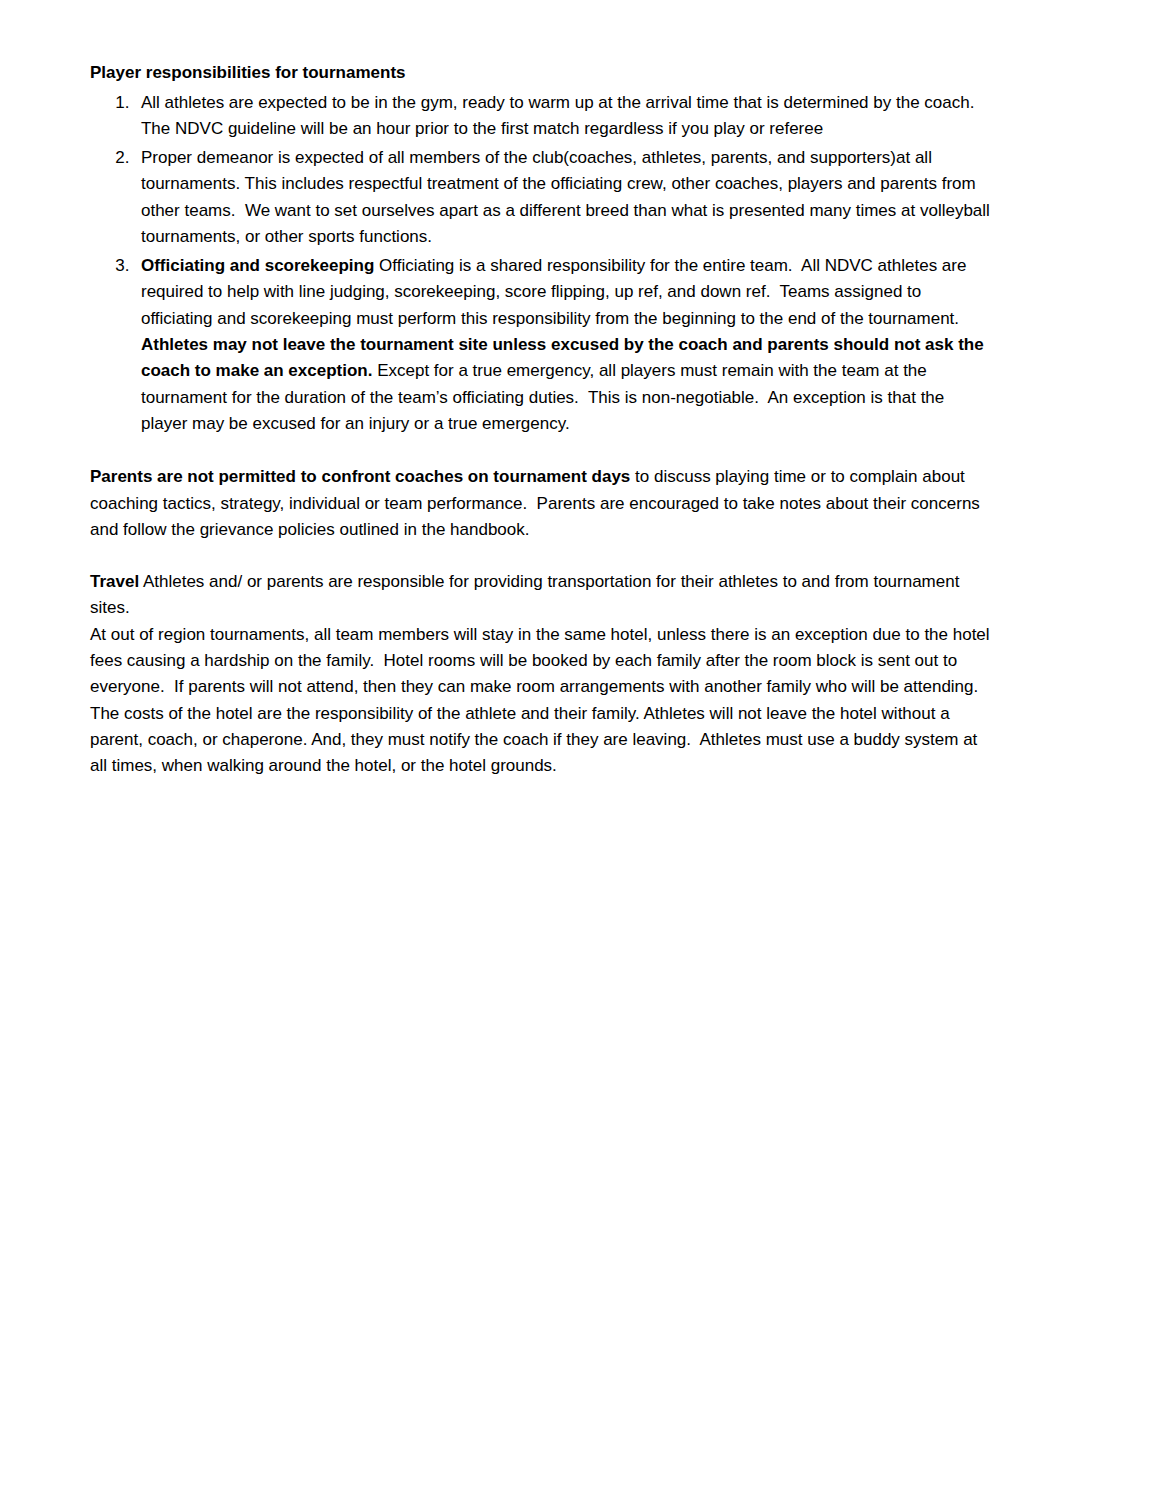Player responsibilities for tournaments
All athletes are expected to be in the gym, ready to warm up at the arrival time that is determined by the coach. The NDVC guideline will be an hour prior to the first match regardless if you play or referee
Proper demeanor is expected of all members of the club(coaches, athletes, parents, and supporters)at all tournaments. This includes respectful treatment of the officiating crew, other coaches, players and parents from other teams. We want to set ourselves apart as a different breed than what is presented many times at volleyball tournaments, or other sports functions.
Officiating and scorekeeping Officiating is a shared responsibility for the entire team. All NDVC athletes are required to help with line judging, scorekeeping, score flipping, up ref, and down ref. Teams assigned to officiating and scorekeeping must perform this responsibility from the beginning to the end of the tournament. Athletes may not leave the tournament site unless excused by the coach and parents should not ask the coach to make an exception. Except for a true emergency, all players must remain with the team at the tournament for the duration of the team’s officiating duties. This is non-negotiable. An exception is that the player may be excused for an injury or a true emergency.
Parents are not permitted to confront coaches on tournament days to discuss playing time or to complain about coaching tactics, strategy, individual or team performance. Parents are encouraged to take notes about their concerns and follow the grievance policies outlined in the handbook.
Travel Athletes and/ or parents are responsible for providing transportation for their athletes to and from tournament sites.
At out of region tournaments, all team members will stay in the same hotel, unless there is an exception due to the hotel fees causing a hardship on the family. Hotel rooms will be booked by each family after the room block is sent out to everyone. If parents will not attend, then they can make room arrangements with another family who will be attending. The costs of the hotel are the responsibility of the athlete and their family. Athletes will not leave the hotel without a parent, coach, or chaperone. And, they must notify the coach if they are leaving. Athletes must use a buddy system at all times, when walking around the hotel, or the hotel grounds.